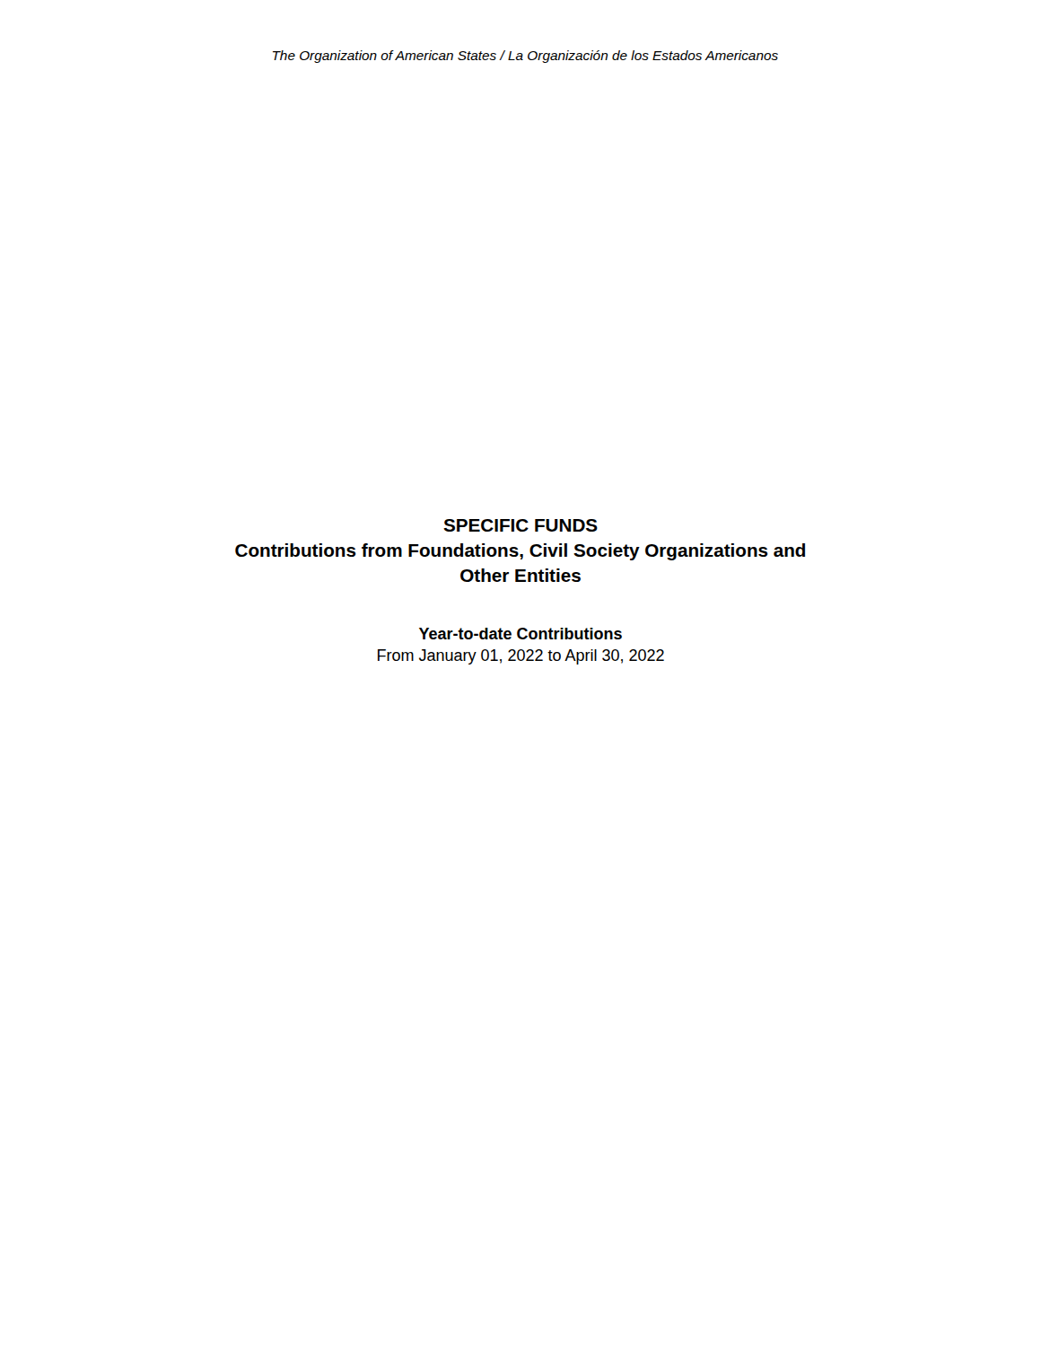The Organization of American States / La Organización de los Estados Americanos
SPECIFIC FUNDS
Contributions from Foundations, Civil Society Organizations and Other Entities
Year-to-date Contributions
From January 01, 2022 to April 30, 2022